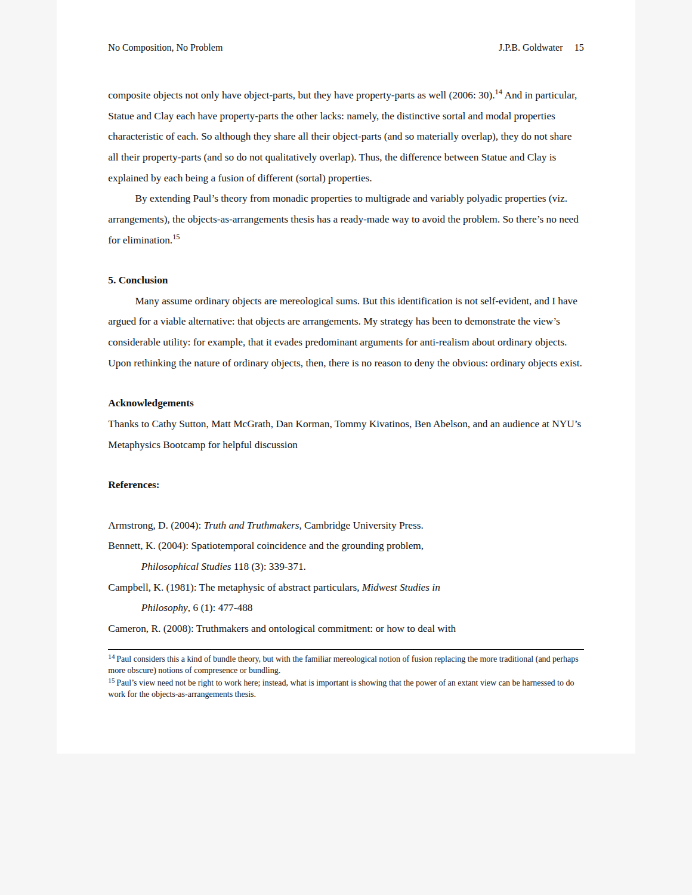No Composition, No Problem J.P.B. Goldwater15
composite objects not only have object-parts, but they have property-parts as well (2006: 30).14 And in particular, Statue and Clay each have property-parts the other lacks: namely, the distinctive sortal and modal properties characteristic of each. So although they share all their object-parts (and so materially overlap), they do not share all their property-parts (and so do not qualitatively overlap). Thus, the difference between Statue and Clay is explained by each being a fusion of different (sortal) properties.
By extending Paul’s theory from monadic properties to multigrade and variably polyadic properties (viz. arrangements), the objects-as-arrangements thesis has a ready-made way to avoid the problem. So there’s no need for elimination.15
5. Conclusion
Many assume ordinary objects are mereological sums. But this identification is not self-evident, and I have argued for a viable alternative: that objects are arrangements. My strategy has been to demonstrate the view’s considerable utility: for example, that it evades predominant arguments for anti-realism about ordinary objects. Upon rethinking the nature of ordinary objects, then, there is no reason to deny the obvious: ordinary objects exist.
Acknowledgements
Thanks to Cathy Sutton, Matt McGrath, Dan Korman, Tommy Kivatinos, Ben Abelson, and an audience at NYU’s Metaphysics Bootcamp for helpful discussion
References:
Armstrong, D. (2004): Truth and Truthmakers, Cambridge University Press.
Bennett, K. (2004): Spatiotemporal coincidence and the grounding problem, Philosophical Studies 118 (3): 339-371.
Campbell, K. (1981): The metaphysic of abstract particulars, Midwest Studies in Philosophy, 6 (1): 477-488
Cameron, R. (2008): Truthmakers and ontological commitment: or how to deal with
14Paul considers this a kind of bundle theory, but with the familiar mereological notion of fusion replacing the more traditional (and perhaps more obscure) notions of compresence or bundling.
15Paul’s view need not be right to work here; instead, what is important is showing that the power of an extant view can be harnessed to do work for the objects-as-arrangements thesis.